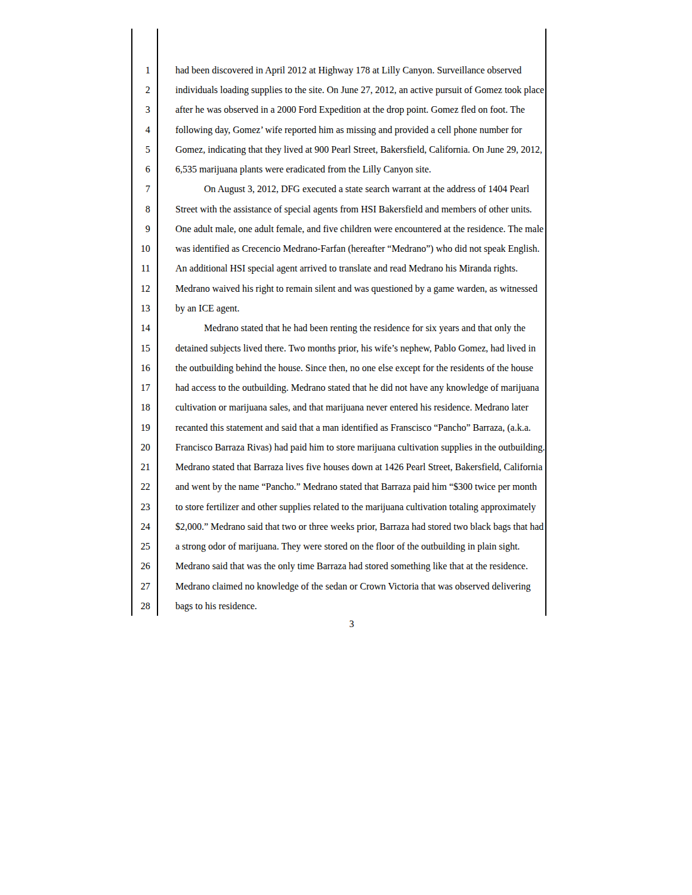1
2
3
4
5
6
7
8
9
10
11
12
13
14
15
16
17
18
19
20
21
22
23
24
25
26
27
28
had been discovered in April 2012 at Highway 178 at Lilly Canyon. Surveillance observed individuals loading supplies to the site. On June 27, 2012, an active pursuit of Gomez took place after he was observed in a 2000 Ford Expedition at the drop point. Gomez fled on foot. The following day, Gomez’ wife reported him as missing and provided a cell phone number for Gomez, indicating that they lived at 900 Pearl Street, Bakersfield, California. On June 29, 2012, 6,535 marijuana plants were eradicated from the Lilly Canyon site.
On August 3, 2012, DFG executed a state search warrant at the address of 1404 Pearl Street with the assistance of special agents from HSI Bakersfield and members of other units. One adult male, one adult female, and five children were encountered at the residence. The male was identified as Crecencio Medrano-Farfan (hereafter “Medrano”) who did not speak English. An additional HSI special agent arrived to translate and read Medrano his Miranda rights. Medrano waived his right to remain silent and was questioned by a game warden, as witnessed by an ICE agent.
Medrano stated that he had been renting the residence for six years and that only the detained subjects lived there. Two months prior, his wife’s nephew, Pablo Gomez, had lived in the outbuilding behind the house. Since then, no one else except for the residents of the house had access to the outbuilding. Medrano stated that he did not have any knowledge of marijuana cultivation or marijuana sales, and that marijuana never entered his residence. Medrano later recanted this statement and said that a man identified as Franscisco “Pancho” Barraza, (a.k.a. Francisco Barraza Rivas) had paid him to store marijuana cultivation supplies in the outbuilding. Medrano stated that Barraza lives five houses down at 1426 Pearl Street, Bakersfield, California and went by the name “Pancho.” Medrano stated that Barraza paid him “$300 twice per month to store fertilizer and other supplies related to the marijuana cultivation totaling approximately $2,000.” Medrano said that two or three weeks prior, Barraza had stored two black bags that had a strong odor of marijuana. They were stored on the floor of the outbuilding in plain sight. Medrano said that was the only time Barraza had stored something like that at the residence. Medrano claimed no knowledge of the sedan or Crown Victoria that was observed delivering bags to his residence.
3